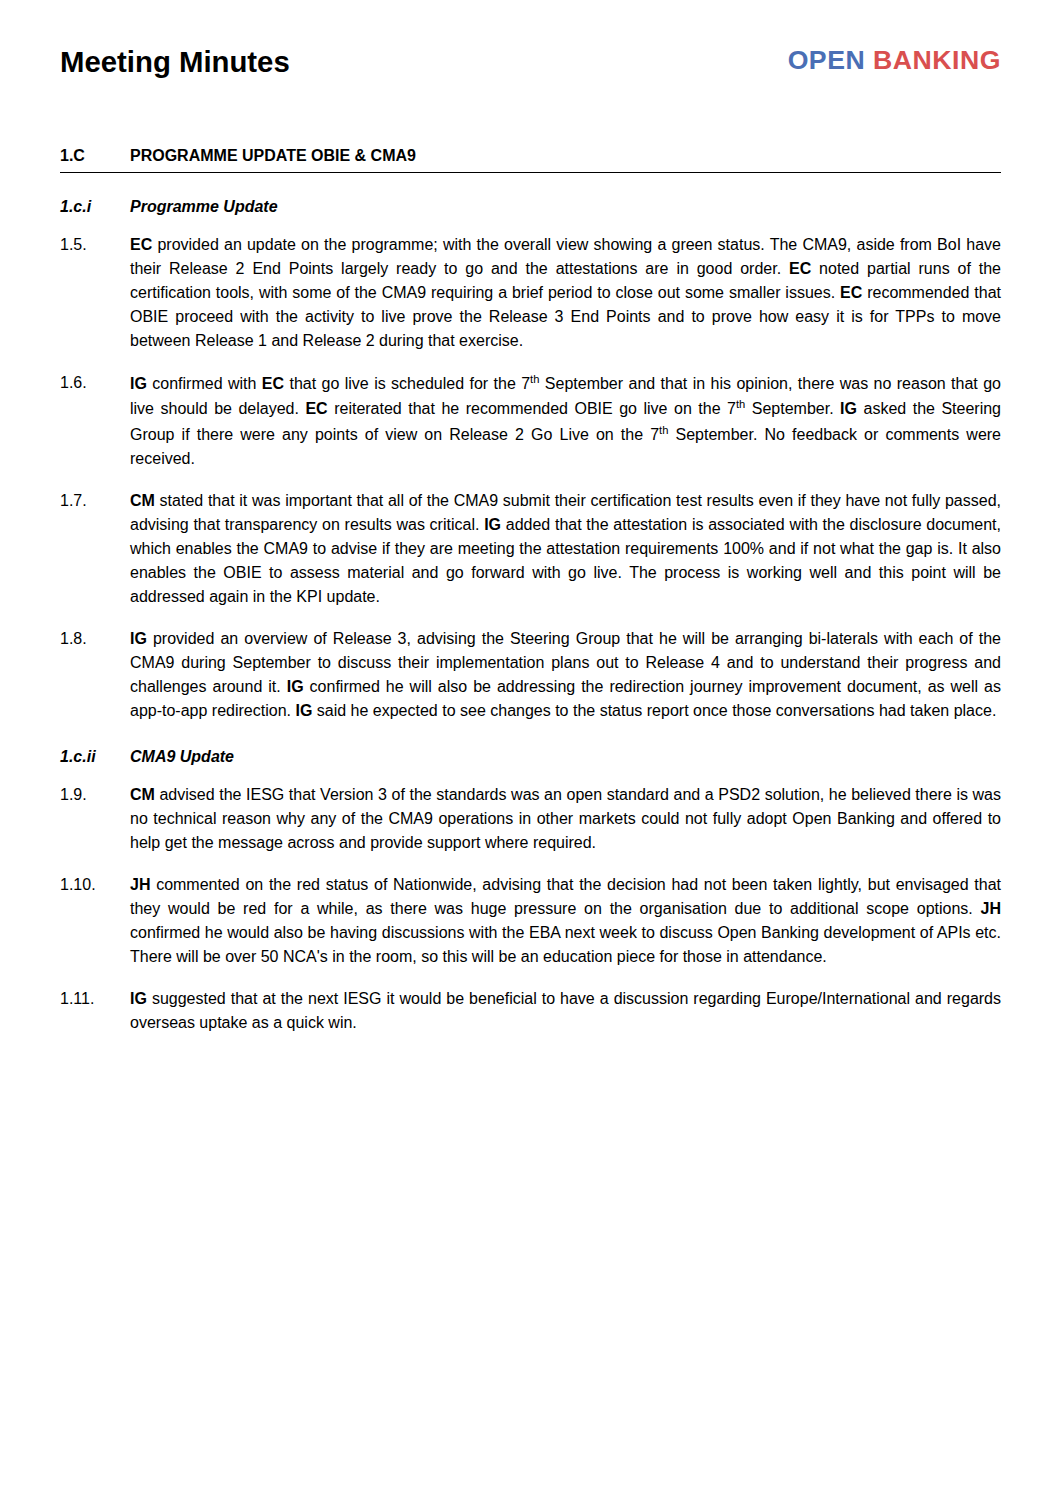Meeting Minutes
OPEN BANKING
1.C PROGRAMME UPDATE OBIE & CMA9
1.c.i Programme Update
1.5. EC provided an update on the programme; with the overall view showing a green status. The CMA9, aside from BoI have their Release 2 End Points largely ready to go and the attestations are in good order. EC noted partial runs of the certification tools, with some of the CMA9 requiring a brief period to close out some smaller issues. EC recommended that OBIE proceed with the activity to live prove the Release 3 End Points and to prove how easy it is for TPPs to move between Release 1 and Release 2 during that exercise.
1.6. IG confirmed with EC that go live is scheduled for the 7th September and that in his opinion, there was no reason that go live should be delayed. EC reiterated that he recommended OBIE go live on the 7th September. IG asked the Steering Group if there were any points of view on Release 2 Go Live on the 7th September. No feedback or comments were received.
1.7. CM stated that it was important that all of the CMA9 submit their certification test results even if they have not fully passed, advising that transparency on results was critical. IG added that the attestation is associated with the disclosure document, which enables the CMA9 to advise if they are meeting the attestation requirements 100% and if not what the gap is. It also enables the OBIE to assess material and go forward with go live. The process is working well and this point will be addressed again in the KPI update.
1.8. IG provided an overview of Release 3, advising the Steering Group that he will be arranging bi-laterals with each of the CMA9 during September to discuss their implementation plans out to Release 4 and to understand their progress and challenges around it. IG confirmed he will also be addressing the redirection journey improvement document, as well as app-to-app redirection. IG said he expected to see changes to the status report once those conversations had taken place.
1.c.ii CMA9 Update
1.9. CM advised the IESG that Version 3 of the standards was an open standard and a PSD2 solution, he believed there is was no technical reason why any of the CMA9 operations in other markets could not fully adopt Open Banking and offered to help get the message across and provide support where required.
1.10. JH commented on the red status of Nationwide, advising that the decision had not been taken lightly, but envisaged that they would be red for a while, as there was huge pressure on the organisation due to additional scope options. JH confirmed he would also be having discussions with the EBA next week to discuss Open Banking development of APIs etc. There will be over 50 NCA's in the room, so this will be an education piece for those in attendance.
1.11. IG suggested that at the next IESG it would be beneficial to have a discussion regarding Europe/International and regards overseas uptake as a quick win.